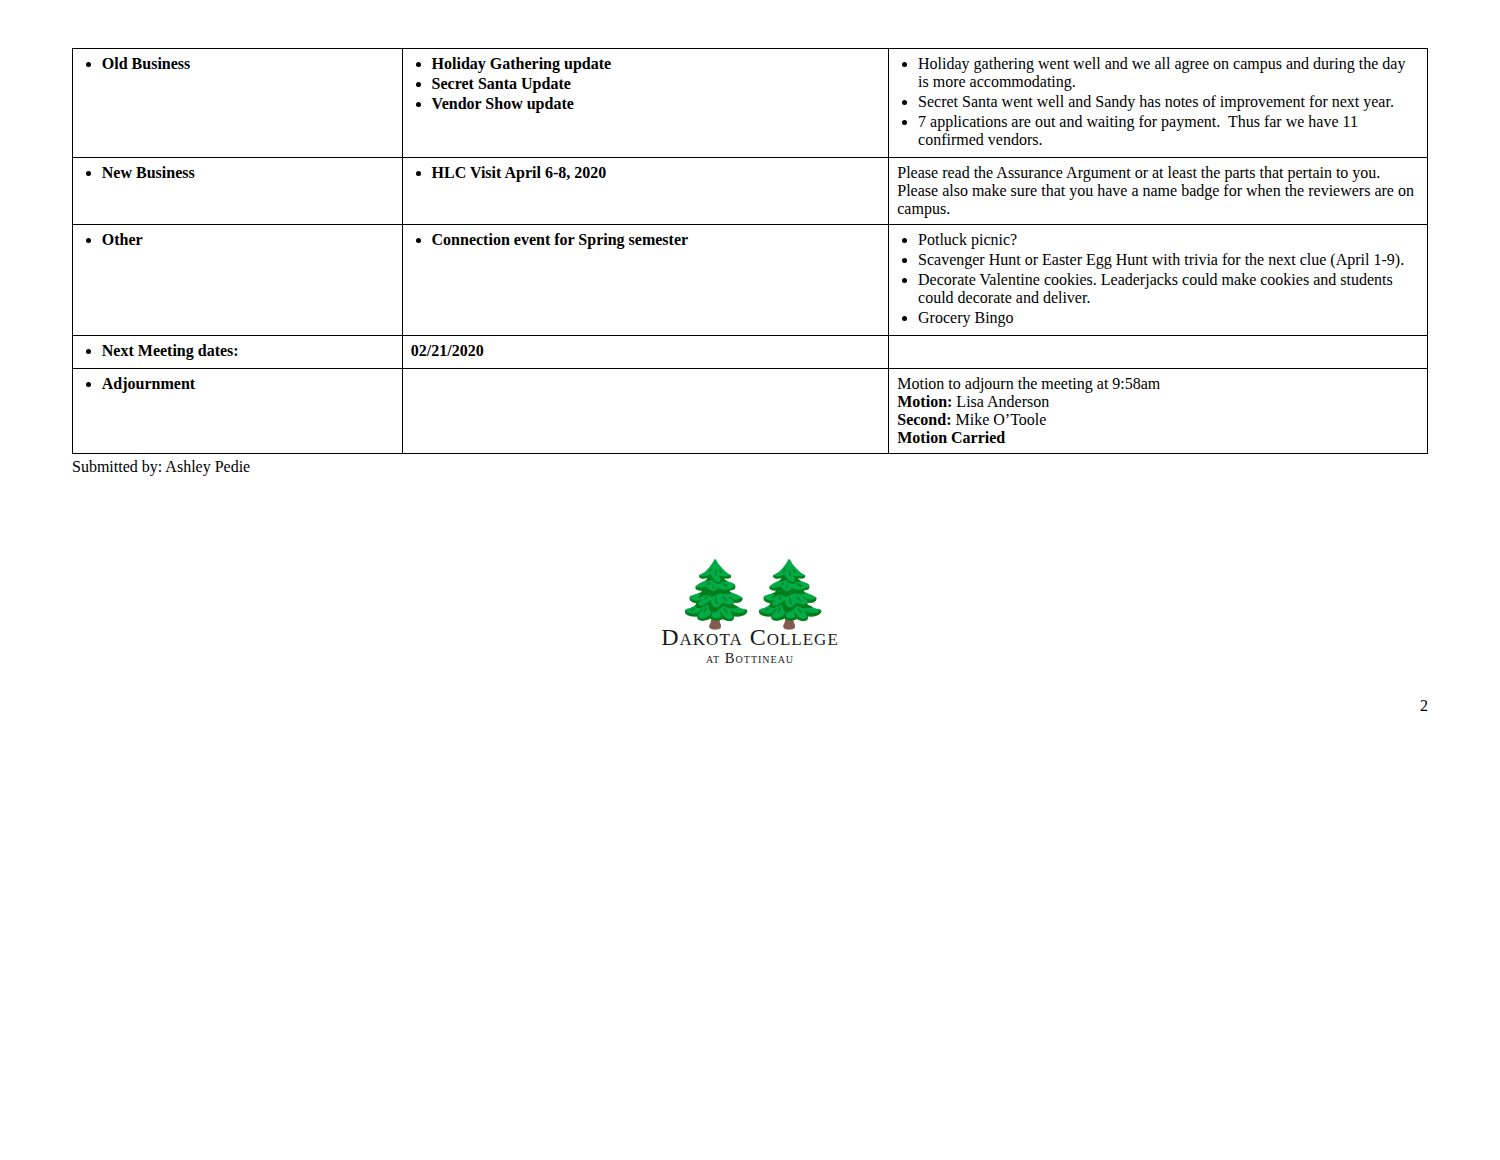| Old Business | Holiday Gathering update Secret Santa Update Vendor Show update | Holiday gathering went well and we all agree on campus and during the day is more accommodating. Secret Santa went well and Sandy has notes of improvement for next year. 7 applications are out and waiting for payment. Thus far we have 11 confirmed vendors. |
| New Business | HLC Visit April 6-8, 2020 | Please read the Assurance Argument or at least the parts that pertain to you. Please also make sure that you have a name badge for when the reviewers are on campus. |
| Other | Connection event for Spring semester | Potluck picnic? Scavenger Hunt or Easter Egg Hunt with trivia for the next clue (April 1-9). Decorate Valentine cookies. Leaderjacks could make cookies and students could decorate and deliver. Grocery Bingo |
| Next Meeting dates: | 02/21/2020 | |
| Adjournment | | Motion to adjourn the meeting at 9:58am Motion: Lisa Anderson Second: Mike O’Toole Motion Carried |
Submitted by: Ashley Pedie
🌲🌲
Dakota College
at Bottineau
2